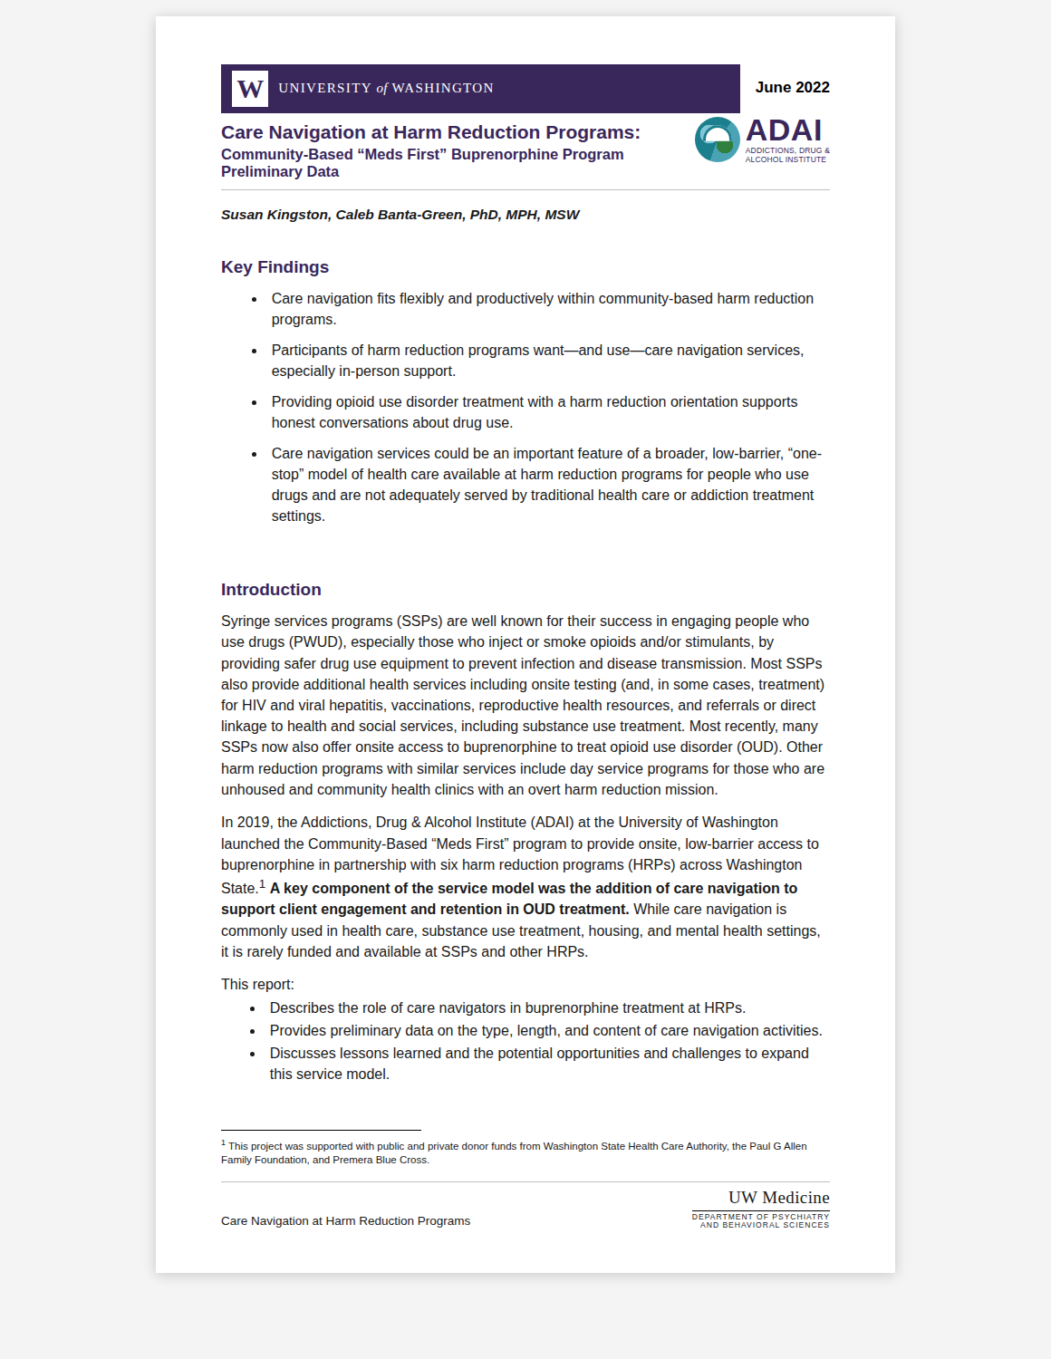W
University of Washington
June 2022
Care Navigation at Harm Reduction Programs: Community-Based “Meds First” Buprenorphine Program Preliminary Data
ADAI ADDICTIONS, DRUG &
ALCOHOL INSTITUTE
Susan Kingston, Caleb Banta-Green, PhD, MPH, MSW
Key Findings
Care navigation fits flexibly and productively within community-based harm reduction programs.
Participants of harm reduction programs want—and use—care navigation services, especially in-person support.
Providing opioid use disorder treatment with a harm reduction orientation supports honest conversations about drug use.
Care navigation services could be an important feature of a broader, low-barrier, “one-stop” model of health care available at harm reduction programs for people who use drugs and are not adequately served by traditional health care or addiction treatment settings.
Introduction
Syringe services programs (SSPs) are well known for their success in engaging people who use drugs (PWUD), especially those who inject or smoke opioids and/or stimulants, by providing safer drug use equipment to prevent infection and disease transmission. Most SSPs also provide additional health services including onsite testing (and, in some cases, treatment) for HIV and viral hepatitis, vaccinations, reproductive health resources, and referrals or direct linkage to health and social services, including substance use treatment. Most recently, many SSPs now also offer onsite access to buprenorphine to treat opioid use disorder (OUD). Other harm reduction programs with similar services include day service programs for those who are unhoused and community health clinics with an overt harm reduction mission.
In 2019, the Addictions, Drug & Alcohol Institute (ADAI) at the University of Washington launched the Community-Based “Meds First” program to provide onsite, low-barrier access to buprenorphine in partnership with six harm reduction programs (HRPs) across Washington State.1 A key component of the service model was the addition of care navigation to support client engagement and retention in OUD treatment. While care navigation is commonly used in health care, substance use treatment, housing, and mental health settings, it is rarely funded and available at SSPs and other HRPs.
This report:
Describes the role of care navigators in buprenorphine treatment at HRPs.
Provides preliminary data on the type, length, and content of care navigation activities.
Discusses lessons learned and the potential opportunities and challenges to expand this service model.
1 This project was supported with public and private donor funds from Washington State Health Care Authority, the Paul G Allen Family Foundation, and Premera Blue Cross.
Care Navigation at Harm Reduction Programs
UW Medicine
Department of Psychiatry
and Behavioral Sciences